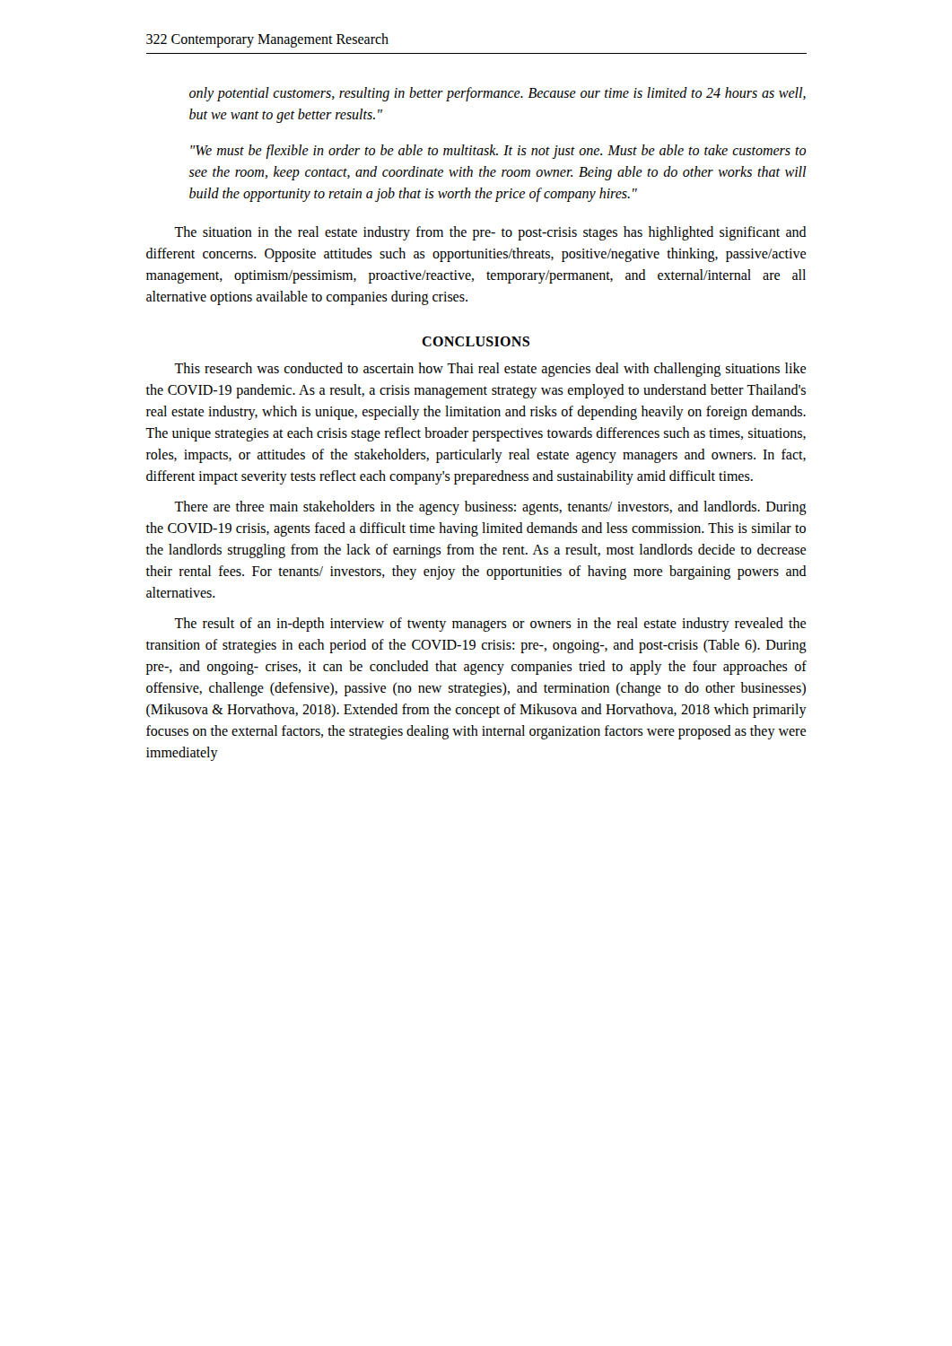322 Contemporary Management Research
only potential customers, resulting in better performance. Because our time is limited to 24 hours as well, but we want to get better results."
"We must be flexible in order to be able to multitask. It is not just one. Must be able to take customers to see the room, keep contact, and coordinate with the room owner. Being able to do other works that will build the opportunity to retain a job that is worth the price of company hires."
The situation in the real estate industry from the pre- to post-crisis stages has highlighted significant and different concerns. Opposite attitudes such as opportunities/threats, positive/negative thinking, passive/active management, optimism/pessimism, proactive/reactive, temporary/permanent, and external/internal are all alternative options available to companies during crises.
CONCLUSIONS
This research was conducted to ascertain how Thai real estate agencies deal with challenging situations like the COVID-19 pandemic. As a result, a crisis management strategy was employed to understand better Thailand's real estate industry, which is unique, especially the limitation and risks of depending heavily on foreign demands. The unique strategies at each crisis stage reflect broader perspectives towards differences such as times, situations, roles, impacts, or attitudes of the stakeholders, particularly real estate agency managers and owners. In fact, different impact severity tests reflect each company's preparedness and sustainability amid difficult times.
There are three main stakeholders in the agency business: agents, tenants/ investors, and landlords. During the COVID-19 crisis, agents faced a difficult time having limited demands and less commission. This is similar to the landlords struggling from the lack of earnings from the rent. As a result, most landlords decide to decrease their rental fees. For tenants/ investors, they enjoy the opportunities of having more bargaining powers and alternatives.
The result of an in-depth interview of twenty managers or owners in the real estate industry revealed the transition of strategies in each period of the COVID-19 crisis: pre-, ongoing-, and post-crisis (Table 6). During pre-, and ongoing- crises, it can be concluded that agency companies tried to apply the four approaches of offensive, challenge (defensive), passive (no new strategies), and termination (change to do other businesses) (Mikusova & Horvathova, 2018). Extended from the concept of Mikusova and Horvathova, 2018 which primarily focuses on the external factors, the strategies dealing with internal organization factors were proposed as they were immediately